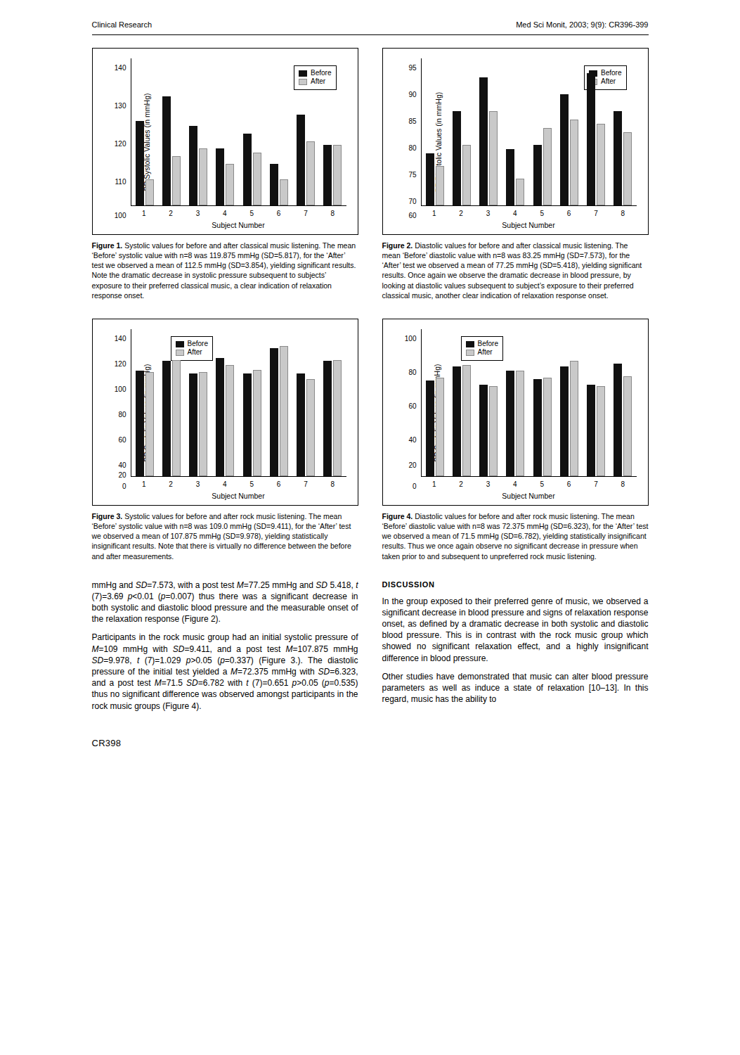Clinical Research
Med Sci Monit, 2003; 9(9): CR396-399
BP Systolic Values (in mmHg)
140 130 120 110 100
Before
After
12345678
Subject Number
Figure 1. Systolic values for before and after classical music listening. The mean ‘Before’ systolic value with n=8 was 119.875 mmHg (SD=5.817), for the ‘After’ test we observed a mean of 112.5 mmHg (SD=3.854), yielding significant results. Note the dramatic decrease in systolic pressure subsequent to subjects’ exposure to their preferred classical music, a clear indication of relaxation response onset.
BP Diastolic Values (in mmHg)
95 90 85 80 75 70 60
Before
After
12345678
Subject Number
Figure 2. Diastolic values for before and after classical music listening. The mean ‘Before’ diastolic value with n=8 was 83.25 mmHg (SD=7.573), for the ‘After’ test we observed a mean of 77.25 mmHg (SD=5.418), yielding significant results. Once again we observe the dramatic decrease in blood pressure, by looking at diastolic values subsequent to subject’s exposure to their preferred classical music, another clear indication of relaxation response onset.
BP Systolic Values (in mmHg)
140 120 100 80 60 40 20 0
Before
After
12345678
Subject Number
Figure 3. Systolic values for before and after rock music listening. The mean ‘Before’ systolic value with n=8 was 109.0 mmHg (SD=9.411), for the ‘After’ test we observed a mean of 107.875 mmHg (SD=9.978), yielding statistically insignificant results. Note that there is virtually no difference between the before and after measurements.
BP Systolic Values (in mmHg)
100 80 60 40 20 0
Before
After
12345678
Subject Number
Figure 4. Diastolic values for before and after rock music listening. The mean ‘Before’ diastolic value with n=8 was 72.375 mmHg (SD=6.323), for the ‘After’ test we observed a mean of 71.5 mmHg (SD=6.782), yielding statistically insignificant results. Thus we once again observe no significant decrease in pressure when taken prior to and subsequent to unpreferred rock music listening.
mmHg and SD=7.573, with a post test M=77.25 mmHg and SD 5.418, t (7)=3.69 p<0.01 (p=0.007) thus there was a significant decrease in both systolic and diastolic blood pressure and the measurable onset of the relaxation response (Figure 2).
Participants in the rock music group had an initial systolic pressure of M=109 mmHg with SD=9.411, and a post test M=107.875 mmHg SD=9.978, t (7)=1.029 p>0.05 (p=0.337) (Figure 3.). The diastolic pressure of the initial test yielded a M=72.375 mmHg with SD=6.323, and a post test M=71.5 SD=6.782 with t (7)=0.651 p>0.05 (p=0.535) thus no significant difference was observed amongst participants in the rock music groups (Figure 4).
Discussion
In the group exposed to their preferred genre of music, we observed a significant decrease in blood pressure and signs of relaxation response onset, as defined by a dramatic decrease in both systolic and diastolic blood pressure. This is in contrast with the rock music group which showed no significant relaxation effect, and a highly insignificant difference in blood pressure.
Other studies have demonstrated that music can alter blood pressure parameters as well as induce a state of relaxation [10–13]. In this regard, music has the ability to
CR398